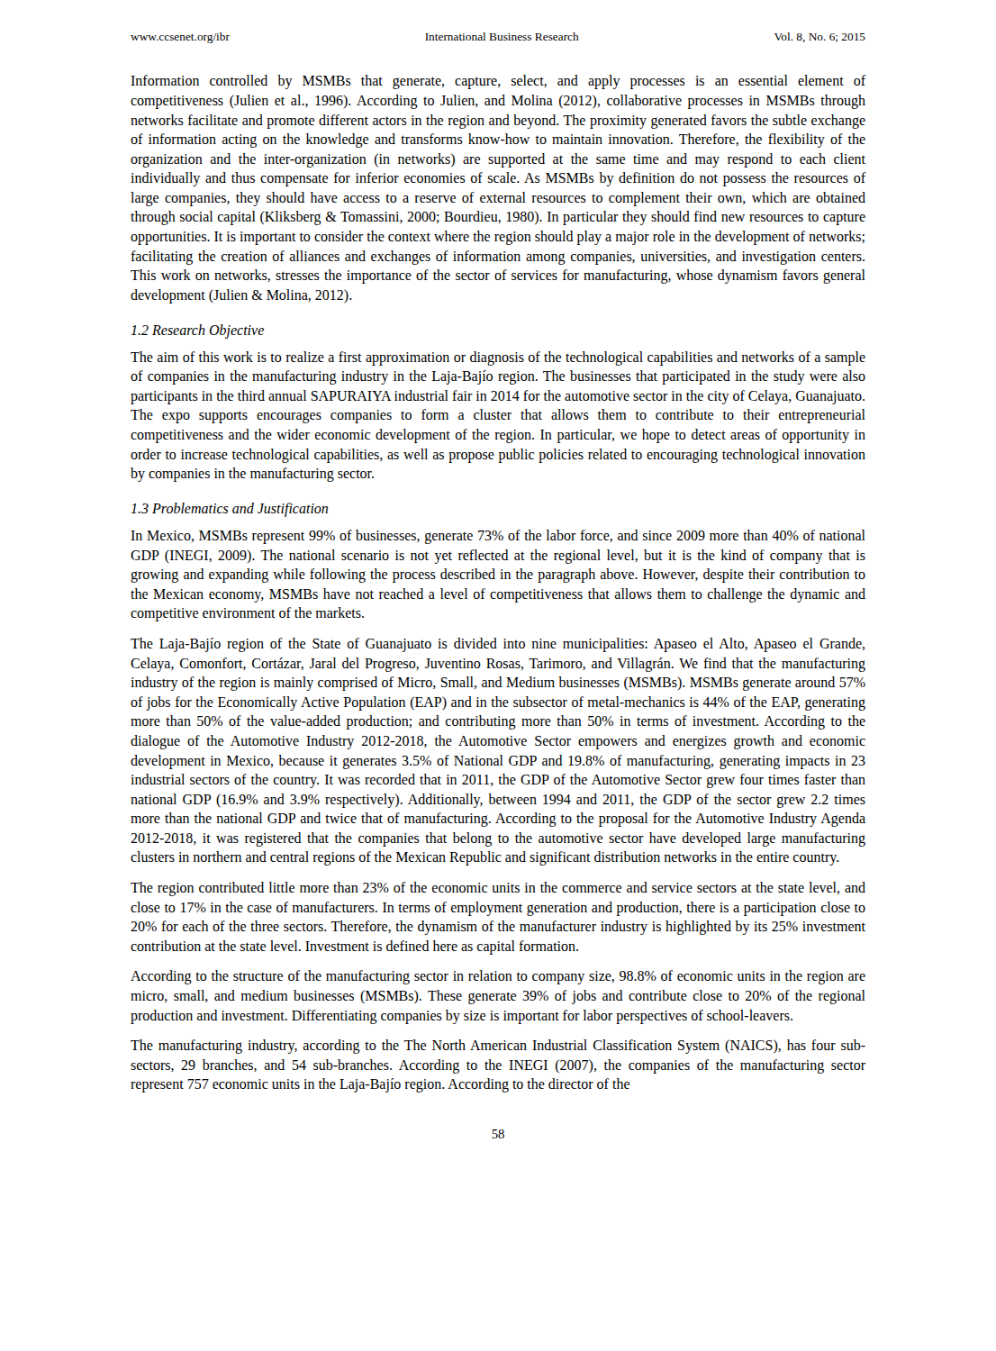www.ccsenet.org/ibr International Business Research Vol. 8, No. 6; 2015
Information controlled by MSMBs that generate, capture, select, and apply processes is an essential element of competitiveness (Julien et al., 1996). According to Julien, and Molina (2012), collaborative processes in MSMBs through networks facilitate and promote different actors in the region and beyond. The proximity generated favors the subtle exchange of information acting on the knowledge and transforms know-how to maintain innovation. Therefore, the flexibility of the organization and the inter-organization (in networks) are supported at the same time and may respond to each client individually and thus compensate for inferior economies of scale. As MSMBs by definition do not possess the resources of large companies, they should have access to a reserve of external resources to complement their own, which are obtained through social capital (Kliksberg & Tomassini, 2000; Bourdieu, 1980). In particular they should find new resources to capture opportunities. It is important to consider the context where the region should play a major role in the development of networks; facilitating the creation of alliances and exchanges of information among companies, universities, and investigation centers. This work on networks, stresses the importance of the sector of services for manufacturing, whose dynamism favors general development (Julien & Molina, 2012).
1.2 Research Objective
The aim of this work is to realize a first approximation or diagnosis of the technological capabilities and networks of a sample of companies in the manufacturing industry in the Laja-Bajío region. The businesses that participated in the study were also participants in the third annual SAPURAIYA industrial fair in 2014 for the automotive sector in the city of Celaya, Guanajuato. The expo supports encourages companies to form a cluster that allows them to contribute to their entrepreneurial competitiveness and the wider economic development of the region. In particular, we hope to detect areas of opportunity in order to increase technological capabilities, as well as propose public policies related to encouraging technological innovation by companies in the manufacturing sector.
1.3 Problematics and Justification
In Mexico, MSMBs represent 99% of businesses, generate 73% of the labor force, and since 2009 more than 40% of national GDP (INEGI, 2009). The national scenario is not yet reflected at the regional level, but it is the kind of company that is growing and expanding while following the process described in the paragraph above. However, despite their contribution to the Mexican economy, MSMBs have not reached a level of competitiveness that allows them to challenge the dynamic and competitive environment of the markets.
The Laja-Bajío region of the State of Guanajuato is divided into nine municipalities: Apaseo el Alto, Apaseo el Grande, Celaya, Comonfort, Cortázar, Jaral del Progreso, Juventino Rosas, Tarimoro, and Villagrán. We find that the manufacturing industry of the region is mainly comprised of Micro, Small, and Medium businesses (MSMBs). MSMBs generate around 57% of jobs for the Economically Active Population (EAP) and in the subsector of metal-mechanics is 44% of the EAP, generating more than 50% of the value-added production; and contributing more than 50% in terms of investment. According to the dialogue of the Automotive Industry 2012-2018, the Automotive Sector empowers and energizes growth and economic development in Mexico, because it generates 3.5% of National GDP and 19.8% of manufacturing, generating impacts in 23 industrial sectors of the country. It was recorded that in 2011, the GDP of the Automotive Sector grew four times faster than national GDP (16.9% and 3.9% respectively). Additionally, between 1994 and 2011, the GDP of the sector grew 2.2 times more than the national GDP and twice that of manufacturing. According to the proposal for the Automotive Industry Agenda 2012-2018, it was registered that the companies that belong to the automotive sector have developed large manufacturing clusters in northern and central regions of the Mexican Republic and significant distribution networks in the entire country.
The region contributed little more than 23% of the economic units in the commerce and service sectors at the state level, and close to 17% in the case of manufacturers. In terms of employment generation and production, there is a participation close to 20% for each of the three sectors. Therefore, the dynamism of the manufacturer industry is highlighted by its 25% investment contribution at the state level. Investment is defined here as capital formation.
According to the structure of the manufacturing sector in relation to company size, 98.8% of economic units in the region are micro, small, and medium businesses (MSMBs). These generate 39% of jobs and contribute close to 20% of the regional production and investment. Differentiating companies by size is important for labor perspectives of school-leavers.
The manufacturing industry, according to the The North American Industrial Classification System (NAICS), has four sub-sectors, 29 branches, and 54 sub-branches. According to the INEGI (2007), the companies of the manufacturing sector represent 757 economic units in the Laja-Bajío region. According to the director of the
58